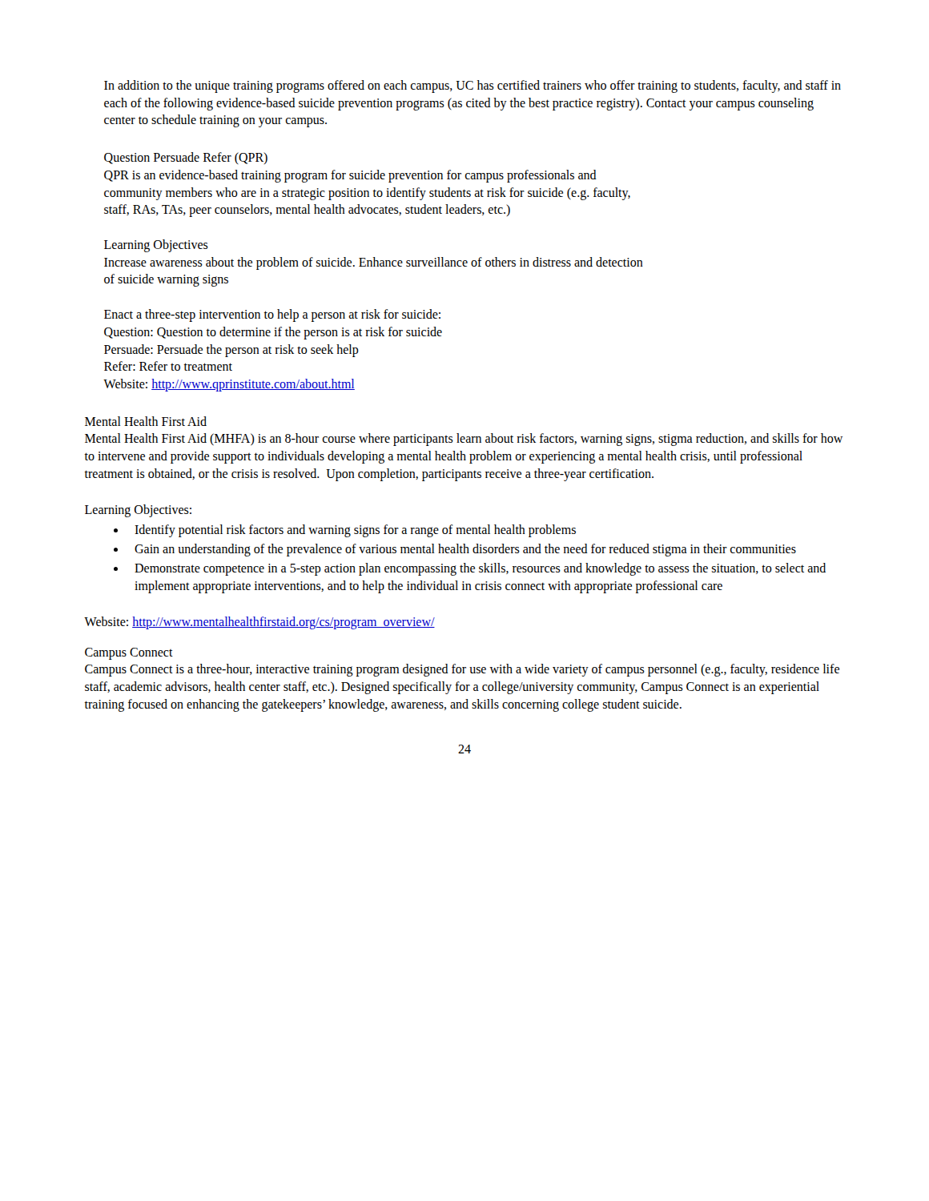In addition to the unique training programs offered on each campus, UC has certified trainers who offer training to students, faculty, and staff in each of the following evidence-based suicide prevention programs (as cited by the best practice registry). Contact your campus counseling center to schedule training on your campus.
Question Persuade Refer (QPR)
QPR is an evidence-based training program for suicide prevention for campus professionals and community members who are in a strategic position to identify students at risk for suicide (e.g. faculty, staff, RAs, TAs, peer counselors, mental health advocates, student leaders, etc.)
Learning Objectives
Increase awareness about the problem of suicide. Enhance surveillance of others in distress and detection of suicide warning signs
Enact a three-step intervention to help a person at risk for suicide:
Question: Question to determine if the person is at risk for suicide
Persuade: Persuade the person at risk to seek help
Refer: Refer to treatment
Website: http://www.qprinstitute.com/about.html
Mental Health First Aid
Mental Health First Aid (MHFA) is an 8-hour course where participants learn about risk factors, warning signs, stigma reduction, and skills for how to intervene and provide support to individuals developing a mental health problem or experiencing a mental health crisis, until professional treatment is obtained, or the crisis is resolved. Upon completion, participants receive a three-year certification.
Learning Objectives:
Identify potential risk factors and warning signs for a range of mental health problems
Gain an understanding of the prevalence of various mental health disorders and the need for reduced stigma in their communities
Demonstrate competence in a 5-step action plan encompassing the skills, resources and knowledge to assess the situation, to select and implement appropriate interventions, and to help the individual in crisis connect with appropriate professional care
Website: http://www.mentalhealthfirstaid.org/cs/program_overview/
Campus Connect
Campus Connect is a three-hour, interactive training program designed for use with a wide variety of campus personnel (e.g., faculty, residence life staff, academic advisors, health center staff, etc.). Designed specifically for a college/university community, Campus Connect is an experiential training focused on enhancing the gatekeepers’ knowledge, awareness, and skills concerning college student suicide.
24